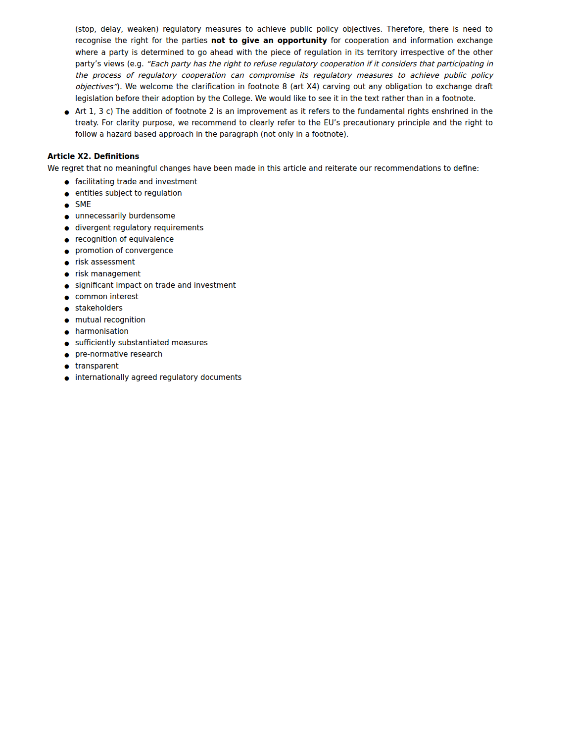(stop, delay, weaken) regulatory measures to achieve public policy objectives. Therefore, there is need to recognise the right for the parties not to give an opportunity for cooperation and information exchange where a party is determined to go ahead with the piece of regulation in its territory irrespective of the other party’s views (e.g. “Each party has the right to refuse regulatory cooperation if it considers that participating in the process of regulatory cooperation can compromise its regulatory measures to achieve public policy objectives”). We welcome the clarification in footnote 8 (art X4) carving out any obligation to exchange draft legislation before their adoption by the College. We would like to see it in the text rather than in a footnote.
Art 1, 3 c) The addition of footnote 2 is an improvement as it refers to the fundamental rights enshrined in the treaty. For clarity purpose, we recommend to clearly refer to the EU’s precautionary principle and the right to follow a hazard based approach in the paragraph (not only in a footnote).
Article X2. Definitions
We regret that no meaningful changes have been made in this article and reiterate our recommendations to define:
facilitating trade and investment
entities subject to regulation
SME
unnecessarily burdensome
divergent regulatory requirements
recognition of equivalence
promotion of convergence
risk assessment
risk management
significant impact on trade and investment
common interest
stakeholders
mutual recognition
harmonisation
sufficiently substantiated measures
pre-normative research
transparent
internationally agreed regulatory documents